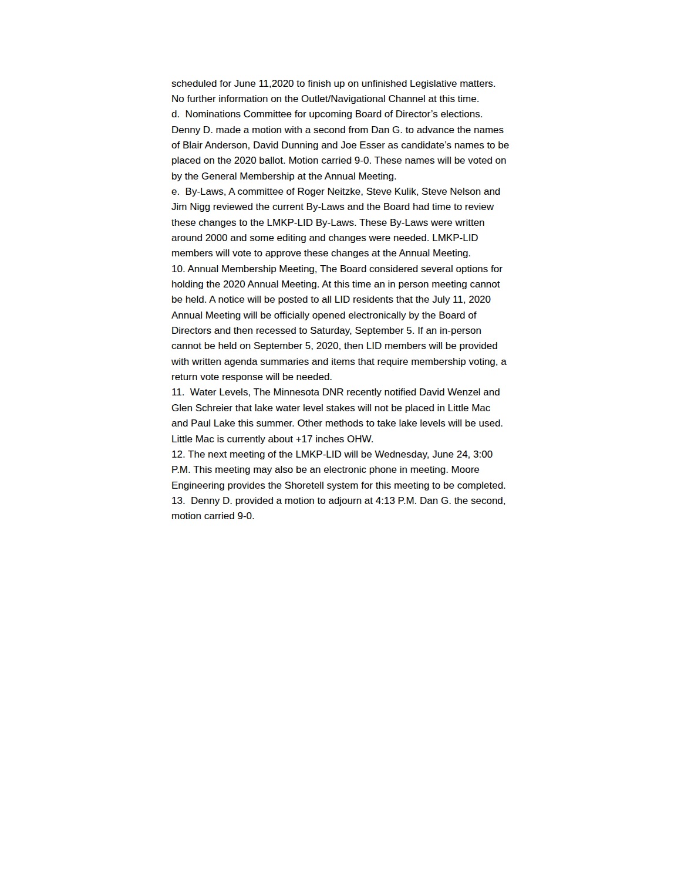scheduled for June 11,2020 to finish up on unfinished Legislative matters. No further information on the Outlet/Navigational Channel at this time.
d. Nominations Committee for upcoming Board of Director’s elections. Denny D. made a motion with a second from Dan G. to advance the names of Blair Anderson, David Dunning and Joe Esser as candidate’s names to be placed on the 2020 ballot. Motion carried 9-0. These names will be voted on by the General Membership at the Annual Meeting.
e. By-Laws, A committee of Roger Neitzke, Steve Kulik, Steve Nelson and Jim Nigg reviewed the current By-Laws and the Board had time to review these changes to the LMKP-LID By-Laws. These By-Laws were written around 2000 and some editing and changes were needed. LMKP-LID members will vote to approve these changes at the Annual Meeting.
10. Annual Membership Meeting, The Board considered several options for holding the 2020 Annual Meeting. At this time an in person meeting cannot be held. A notice will be posted to all LID residents that the July 11, 2020 Annual Meeting will be officially opened electronically by the Board of Directors and then recessed to Saturday, September 5. If an in-person cannot be held on September 5, 2020, then LID members will be provided with written agenda summaries and items that require membership voting, a return vote response will be needed.
11. Water Levels, The Minnesota DNR recently notified David Wenzel and Glen Schreier that lake water level stakes will not be placed in Little Mac and Paul Lake this summer. Other methods to take lake levels will be used. Little Mac is currently about +17 inches OHW.
12. The next meeting of the LMKP-LID will be Wednesday, June 24, 3:00 P.M. This meeting may also be an electronic phone in meeting. Moore Engineering provides the Shoretell system for this meeting to be completed.
13. Denny D. provided a motion to adjourn at 4:13 P.M. Dan G. the second, motion carried 9-0.